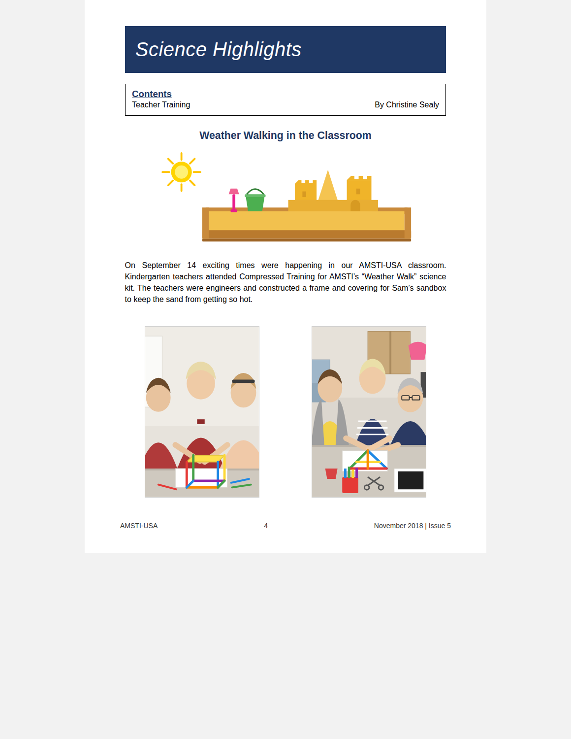Science Highlights
Contents
Teacher Training By Christine Sealy
Weather Walking in the Classroom
On September 14 exciting times were happening in our AMSTI-USA classroom. Kindergarten teachers attended Compressed Training for AMSTI’s “Weather Walk” science kit. The teachers were engineers and constructed a frame and covering for Sam’s sandbox to keep the sand from getting so hot.
AMSTI-USA 4 November 2018 | Issue 5